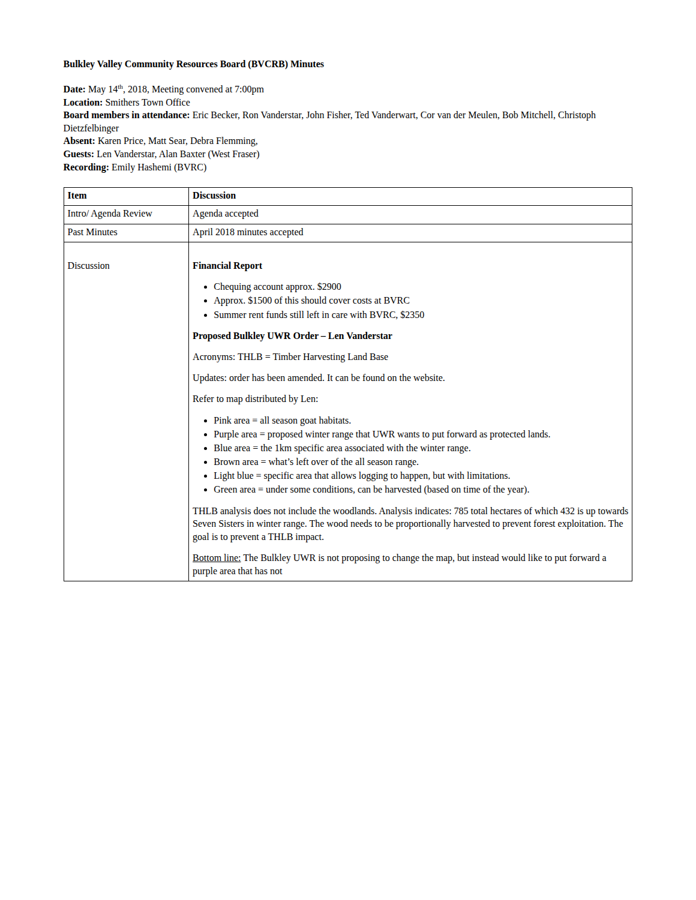Bulkley Valley Community Resources Board (BVCRB) Minutes
Date: May 14th, 2018, Meeting convened at 7:00pm
Location: Smithers Town Office
Board members in attendance: Eric Becker, Ron Vanderstar, John Fisher, Ted Vanderwart, Cor van der Meulen, Bob Mitchell, Christoph Dietzfelbinger
Absent: Karen Price, Matt Sear, Debra Flemming,
Guests: Len Vanderstar, Alan Baxter (West Fraser)
Recording: Emily Hashemi (BVRC)
| Item | Discussion |
| --- | --- |
| Intro/ Agenda Review | Agenda accepted |
| Past Minutes | April 2018 minutes accepted |
| Discussion | Financial Report Chequing account approx. $2900 Approx. $1500 of this should cover costs at BVRC Summer rent funds still left in care with BVRC, $2350 Proposed Bulkley UWR Order – Len Vanderstar Acronyms: THLB = Timber Harvesting Land Base Updates: order has been amended. It can be found on the website. Refer to map distributed by Len: Pink area = all season goat habitats. Purple area = proposed winter range that UWR wants to put forward as protected lands. Blue area = the 1km specific area associated with the winter range. Brown area = what’s left over of the all season range. Light blue = specific area that allows logging to happen, but with limitations. Green area = under some conditions, can be harvested (based on time of the year). THLB analysis does not include the woodlands. Analysis indicates: 785 total hectares of which 432 is up towards Seven Sisters in winter range. The wood needs to be proportionally harvested to prevent forest exploitation. The goal is to prevent a THLB impact. Bottom line: The Bulkley UWR is not proposing to change the map, but instead would like to put forward a purple area that has not |